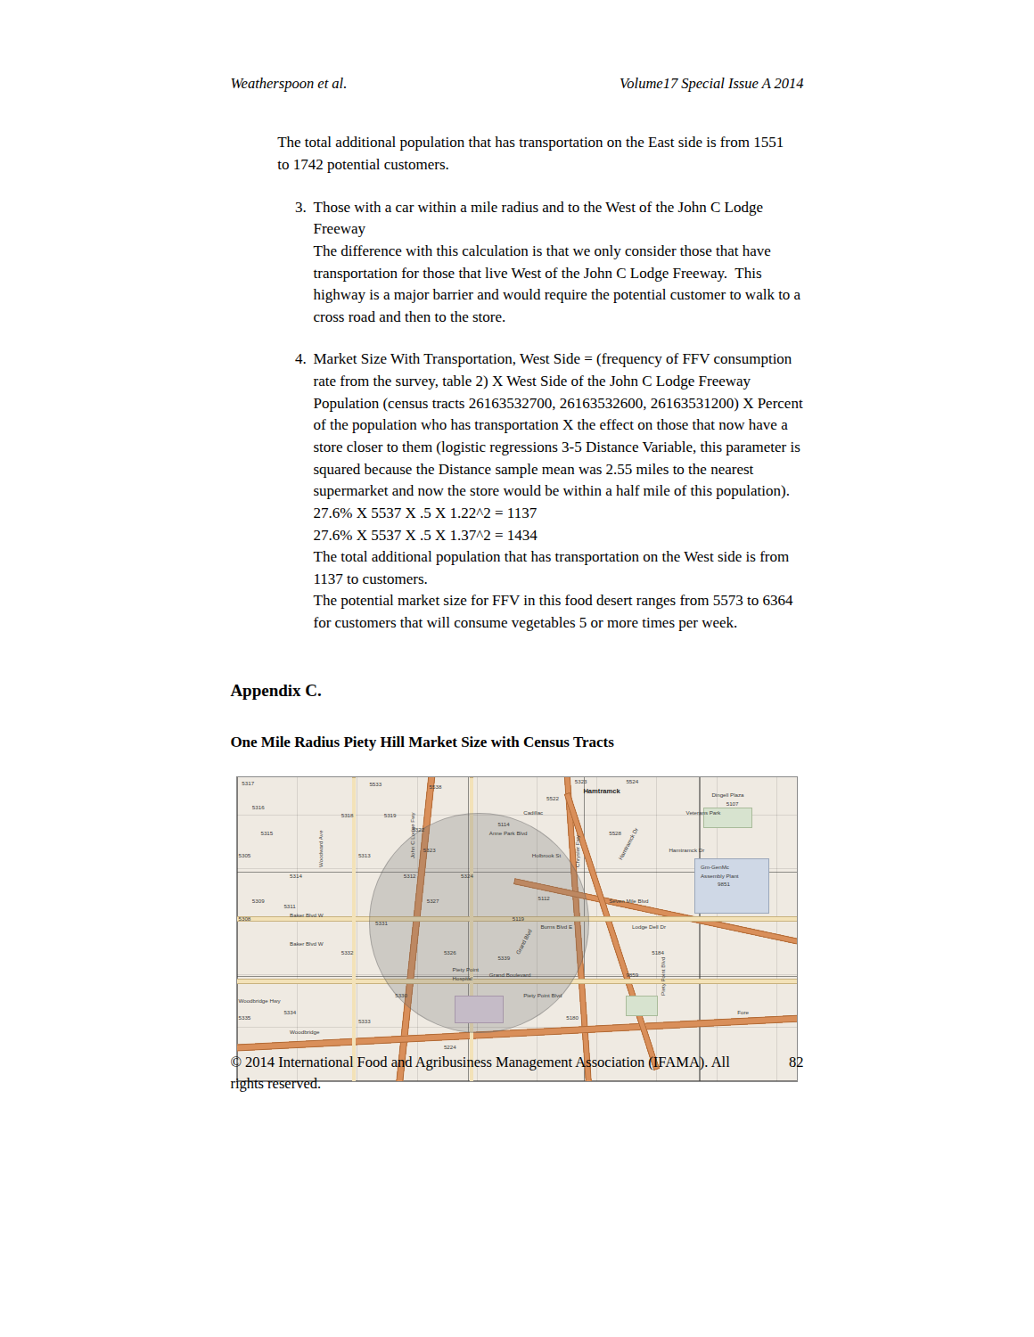Weatherspoon et al.
Volume17 Special Issue A 2014
The total additional population that has transportation on the East side is from 1551 to 1742 potential customers.
3.
Those with a car within a mile radius and to the West of the John C Lodge Freeway
The difference with this calculation is that we only consider those that have transportation for those that live West of the John C Lodge Freeway. This highway is a major barrier and would require the potential customer to walk to a cross road and then to the store.
4.
Market Size With Transportation, West Side = (frequency of FFV consumption rate from the survey, table 2) X West Side of the John C Lodge Freeway Population (census tracts 26163532700, 26163532600, 26163531200) X Percent of the population who has transportation X the effect on those that now have a store closer to them (logistic regressions 3-5 Distance Variable, this parameter is squared because the Distance sample mean was 2.55 miles to the nearest supermarket and now the store would be within a half mile of this population).
27.6% X 5537 X .5 X 1.22^2 = 1137
27.6% X 5537 X .5 X 1.37^2 = 1434
The total additional population that has transportation on the West side is from 1137 to customers.
The potential market size for FFV in this food desert ranges from 5573 to 6364 for customers that will consume vegetables 5 or more times per week.
Appendix C.
One Mile Radius Piety Hill Market Size with Census Tracts
5317
5533
5538
5323
5524
Hamtramck
5522
Dingell Plaza
5107
5316
5318
5319
Cadillac
Veterans Park
5315
5322
5114
Anne Park Blvd
5528
5305
5313
5323
Holbrook St
Hamtramck Dr
5314
5312
5324
Gm-GenMc
Assembly Plant
9851
5309
5311
5327
5112
Seven Mile Blvd
5308
Baker Blvd W
5331
5119
Burns Blvd E
Lodge Dell Dr
Baker Blvd W
5332
5326
5339
5184
Piety Point
Hospital
Grand Boulevard
9859
5330
Piety Point Blvd
5335
5334
5333
5180
Fore
5224
Woodbridge Hwy
Woodbridge
Woodward Ave
John C Lodge Fwy
Chrysler Fwy
Piety Point Blvd
Hamtramck Dr
Grand Blvd
© 2014 International Food and Agribusiness Management Association (IFAMA). All rights reserved.
82